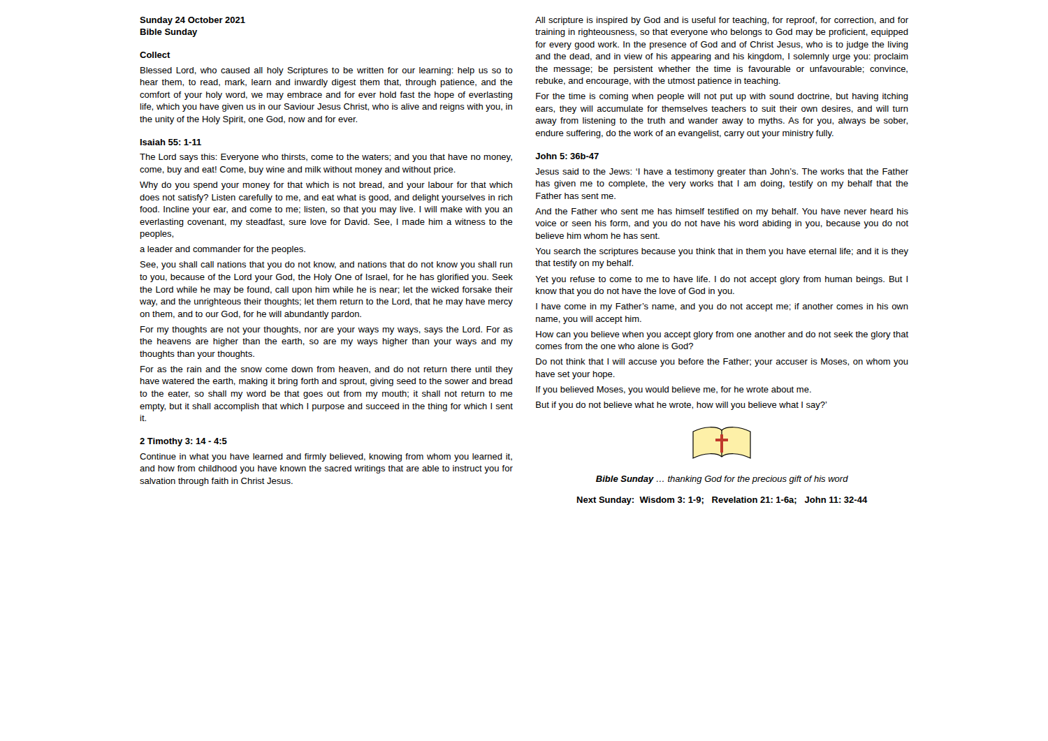Sunday 24 October 2021
Bible Sunday
Collect
Blessed Lord, who caused all holy Scriptures to be written for our learning: help us so to hear them, to read, mark, learn and inwardly digest them that, through patience, and the comfort of your holy word, we may embrace and for ever hold fast the hope of everlasting life, which you have given us in our Saviour Jesus Christ, who is alive and reigns with you, in the unity of the Holy Spirit, one God, now and for ever.
Isaiah 55: 1-11
The Lord says this: Everyone who thirsts, come to the waters; and you that have no money, come, buy and eat! Come, buy wine and milk without money and without price.
Why do you spend your money for that which is not bread, and your labour for that which does not satisfy? Listen carefully to me, and eat what is good, and delight yourselves in rich food. Incline your ear, and come to me; listen, so that you may live. I will make with you an everlasting covenant, my steadfast, sure love for David. See, I made him a witness to the peoples,
a leader and commander for the peoples.
See, you shall call nations that you do not know, and nations that do not know you shall run to you, because of the Lord your God, the Holy One of Israel, for he has glorified you. Seek the Lord while he may be found, call upon him while he is near; let the wicked forsake their way, and the unrighteous their thoughts; let them return to the Lord, that he may have mercy on them, and to our God, for he will abundantly pardon.
For my thoughts are not your thoughts, nor are your ways my ways, says the Lord. For as the heavens are higher than the earth, so are my ways higher than your ways and my thoughts than your thoughts.
For as the rain and the snow come down from heaven, and do not return there until they have watered the earth, making it bring forth and sprout, giving seed to the sower and bread to the eater, so shall my word be that goes out from my mouth; it shall not return to me empty, but it shall accomplish that which I purpose and succeed in the thing for which I sent it.
2 Timothy 3: 14 - 4:5
Continue in what you have learned and firmly believed, knowing from whom you learned it, and how from childhood you have known the sacred writings that are able to instruct you for salvation through faith in Christ Jesus.
All scripture is inspired by God and is useful for teaching, for reproof, for correction, and for training in righteousness, so that everyone who belongs to God may be proficient, equipped for every good work. In the presence of God and of Christ Jesus, who is to judge the living and the dead, and in view of his appearing and his kingdom, I solemnly urge you: proclaim the message; be persistent whether the time is favourable or unfavourable; convince, rebuke, and encourage, with the utmost patience in teaching.
For the time is coming when people will not put up with sound doctrine, but having itching ears, they will accumulate for themselves teachers to suit their own desires, and will turn away from listening to the truth and wander away to myths. As for you, always be sober, endure suffering, do the work of an evangelist, carry out your ministry fully.
John 5: 36b-47
Jesus said to the Jews: ‘I have a testimony greater than John’s. The works that the Father has given me to complete, the very works that I am doing, testify on my behalf that the Father has sent me.
And the Father who sent me has himself testified on my behalf. You have never heard his voice or seen his form, and you do not have his word abiding in you, because you do not believe him whom he has sent.
You search the scriptures because you think that in them you have eternal life; and it is they that testify on my behalf.
Yet you refuse to come to me to have life. I do not accept glory from human beings. But I know that you do not have the love of God in you.
I have come in my Father’s name, and you do not accept me; if another comes in his own name, you will accept him.
How can you believe when you accept glory from one another and do not seek the glory that comes from the one who alone is God?
Do not think that I will accuse you before the Father; your accuser is Moses, on whom you have set your hope.
If you believed Moses, you would believe me, for he wrote about me.
But if you do not believe what he wrote, how will you believe what I say?’
Bible Sunday … thanking God for the precious gift of his word
Next Sunday: Wisdom 3: 1-9; Revelation 21: 1-6a; John 11: 32-44